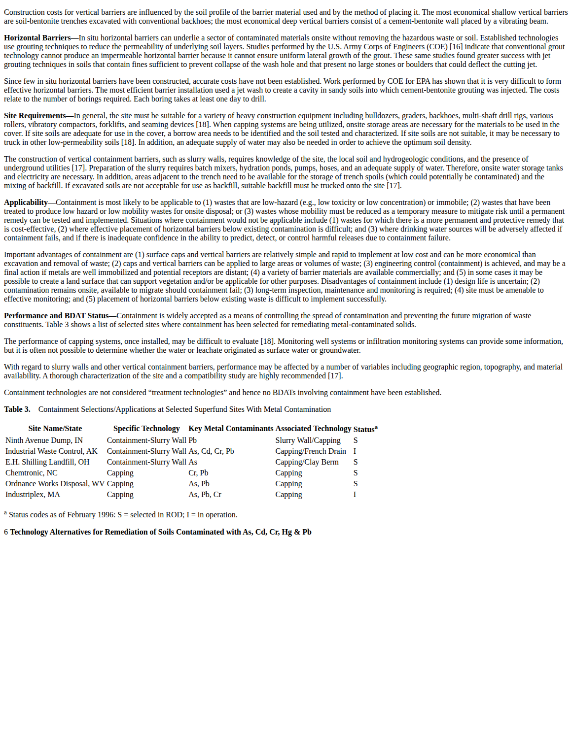Construction costs for vertical barriers are influenced by the soil profile of the barrier material used and by the method of placing it. The most economical shallow vertical barriers are soil-bentonite trenches excavated with conventional backhoes; the most economical deep vertical barriers consist of a cement-bentonite wall placed by a vibrating beam.
Horizontal Barriers—In situ horizontal barriers can underlie a sector of contaminated materials onsite without removing the hazardous waste or soil. Established technologies use grouting techniques to reduce the permeability of underlying soil layers. Studies performed by the U.S. Army Corps of Engineers (COE) [16] indicate that conventional grout technology cannot produce an impermeable horizontal barrier because it cannot ensure uniform lateral growth of the grout. These same studies found greater success with jet grouting techniques in soils that contain fines sufficient to prevent collapse of the wash hole and that present no large stones or boulders that could deflect the cutting jet.
Since few in situ horizontal barriers have been constructed, accurate costs have not been established. Work performed by COE for EPA has shown that it is very difficult to form effective horizontal barriers. The most efficient barrier installation used a jet wash to create a cavity in sandy soils into which cement-bentonite grouting was injected. The costs relate to the number of borings required. Each boring takes at least one day to drill.
Site Requirements—In general, the site must be suitable for a variety of heavy construction equipment including bulldozers, graders, backhoes, multi-shaft drill rigs, various rollers, vibratory compactors, forklifts, and seaming devices [18]. When capping systems are being utilized, onsite storage areas are necessary for the materials to be used in the cover. If site soils are adequate for use in the cover, a borrow area needs to be identified and the soil tested and characterized. If site soils are not suitable, it may be necessary to truck in other low-permeability soils [18]. In addition, an adequate supply of water may also be needed in order to achieve the optimum soil density.
The construction of vertical containment barriers, such as slurry walls, requires knowledge of the site, the local soil and hydrogeologic conditions, and the presence of underground utilities [17]. Preparation of the slurry requires batch mixers, hydration ponds, pumps, hoses, and an adequate supply of water. Therefore, onsite water storage tanks and electricity are necessary. In addition, areas adjacent to the trench need to be available for the storage of trench spoils (which could potentially be contaminated) and the mixing of backfill. If excavated soils are not acceptable for use as backfill, suitable backfill must be trucked onto the site [17].
Applicability—Containment is most likely to be applicable to (1) wastes that are low-hazard (e.g., low toxicity or low concentration) or immobile; (2) wastes that have been treated to produce low hazard or low mobility wastes for onsite disposal; or (3) wastes whose mobility must be reduced as a temporary measure to mitigate risk until a permanent remedy can be tested and implemented. Situations where containment would not be applicable include (1) wastes for which there is a more permanent and protective remedy that is cost-effective, (2) where effective placement of horizontal barriers below existing contamination is difficult; and (3) where drinking water sources will be adversely affected if containment fails, and if there is inadequate confidence in the ability to predict, detect, or control harmful releases due to containment failure.
Important advantages of containment are (1) surface caps and vertical barriers are relatively simple and rapid to implement at low cost and can be more economical than excavation and removal of waste; (2) caps and vertical barriers can be applied to large areas or volumes of waste; (3) engineering control (containment) is achieved, and may be a final action if metals are well immobilized and potential receptors are distant; (4) a variety of barrier materials are available commercially; and (5) in some cases it may be possible to create a land surface that can support vegetation and/or be applicable for other purposes. Disadvantages of containment include (1) design life is uncertain; (2) contamination remains onsite, available to migrate should containment fail; (3) long-term inspection, maintenance and monitoring is required; (4) site must be amenable to effective monitoring; and (5) placement of horizontal barriers below existing waste is difficult to implement successfully.
Performance and BDAT Status—Containment is widely accepted as a means of controlling the spread of contamination and preventing the future migration of waste constituents. Table 3 shows a list of selected sites where containment has been selected for remediating metal-contaminated solids.
The performance of capping systems, once installed, may be difficult to evaluate [18]. Monitoring well systems or infiltration monitoring systems can provide some information, but it is often not possible to determine whether the water or leachate originated as surface water or groundwater.
With regard to slurry walls and other vertical containment barriers, performance may be affected by a number of variables including geographic region, topography, and material availability. A thorough characterization of the site and a compatibility study are highly recommended [17].
Containment technologies are not considered “treatment technologies” and hence no BDATs involving containment have been established.
Table 3. Containment Selections/Applications at Selected Superfund Sites With Metal Contamination
| Site Name/State | Specific Technology | Key Metal Contaminants | Associated Technology | Status a |
| --- | --- | --- | --- | --- |
| Ninth Avenue Dump, IN | Containment-Slurry Wall | Pb | Slurry Wall/Capping | S |
| Industrial Waste Control, AK | Containment-Slurry Wall | As, Cd, Cr, Pb | Capping/French Drain | I |
| E.H. Shilling Landfill, OH | Containment-Slurry Wall | As | Capping/Clay Berm | S |
| Chemtronic, NC | Capping | Cr, Pb | Capping | S |
| Ordnance Works Disposal, WV | Capping | As, Pb | Capping | S |
| Industriplex, MA | Capping | As, Pb, Cr | Capping | I |
a Status codes as of February 1996: S = selected in ROD; I = in operation.
6 Technology Alternatives for Remediation of Soils Contaminated with As, Cd, Cr, Hg & Pb